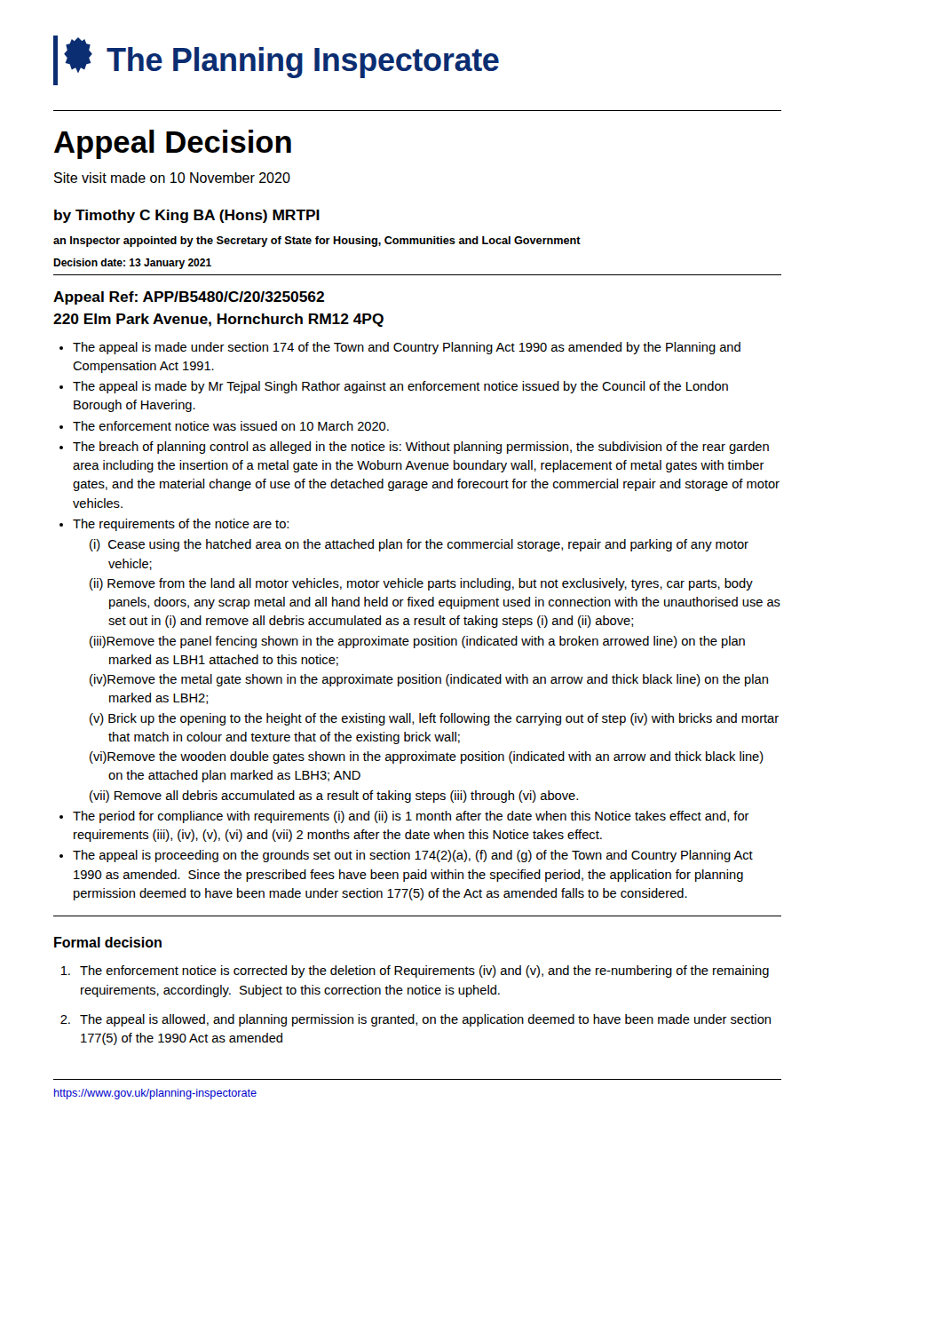The Planning Inspectorate
Appeal Decision
Site visit made on 10 November 2020
by Timothy C King BA (Hons) MRTPI
an Inspector appointed by the Secretary of State for Housing, Communities and Local Government
Decision date: 13 January 2021
Appeal Ref: APP/B5480/C/20/3250562
220 Elm Park Avenue, Hornchurch RM12 4PQ
The appeal is made under section 174 of the Town and Country Planning Act 1990 as amended by the Planning and Compensation Act 1991.
The appeal is made by Mr Tejpal Singh Rathor against an enforcement notice issued by the Council of the London Borough of Havering.
The enforcement notice was issued on 10 March 2020.
The breach of planning control as alleged in the notice is: Without planning permission, the subdivision of the rear garden area including the insertion of a metal gate in the Woburn Avenue boundary wall, replacement of metal gates with timber gates, and the material change of use of the detached garage and forecourt for the commercial repair and storage of motor vehicles.
The requirements of the notice are to:
(i) Cease using the hatched area on the attached plan for the commercial storage, repair and parking of any motor vehicle;
(ii) Remove from the land all motor vehicles, motor vehicle parts including, but not exclusively, tyres, car parts, body panels, doors, any scrap metal and all hand held or fixed equipment used in connection with the unauthorised use as set out in (i) and remove all debris accumulated as a result of taking steps (i) and (ii) above;
(iii)Remove the panel fencing shown in the approximate position (indicated with a broken arrowed line) on the plan marked as LBH1 attached to this notice;
(iv)Remove the metal gate shown in the approximate position (indicated with an arrow and thick black line) on the plan marked as LBH2;
(v) Brick up the opening to the height of the existing wall, left following the carrying out of step (iv) with bricks and mortar that match in colour and texture that of the existing brick wall;
(vi)Remove the wooden double gates shown in the approximate position (indicated with an arrow and thick black line) on the attached plan marked as LBH3; AND
(vii) Remove all debris accumulated as a result of taking steps (iii) through (vi) above.
The period for compliance with requirements (i) and (ii) is 1 month after the date when this Notice takes effect and, for requirements (iii), (iv), (v), (vi) and (vii) 2 months after the date when this Notice takes effect.
The appeal is proceeding on the grounds set out in section 174(2)(a), (f) and (g) of the Town and Country Planning Act 1990 as amended. Since the prescribed fees have been paid within the specified period, the application for planning permission deemed to have been made under section 177(5) of the Act as amended falls to be considered.
Formal decision
The enforcement notice is corrected by the deletion of Requirements (iv) and (v), and the re-numbering of the remaining requirements, accordingly. Subject to this correction the notice is upheld.
The appeal is allowed, and planning permission is granted, on the application deemed to have been made under section 177(5) of the 1990 Act as amended
https://www.gov.uk/planning-inspectorate